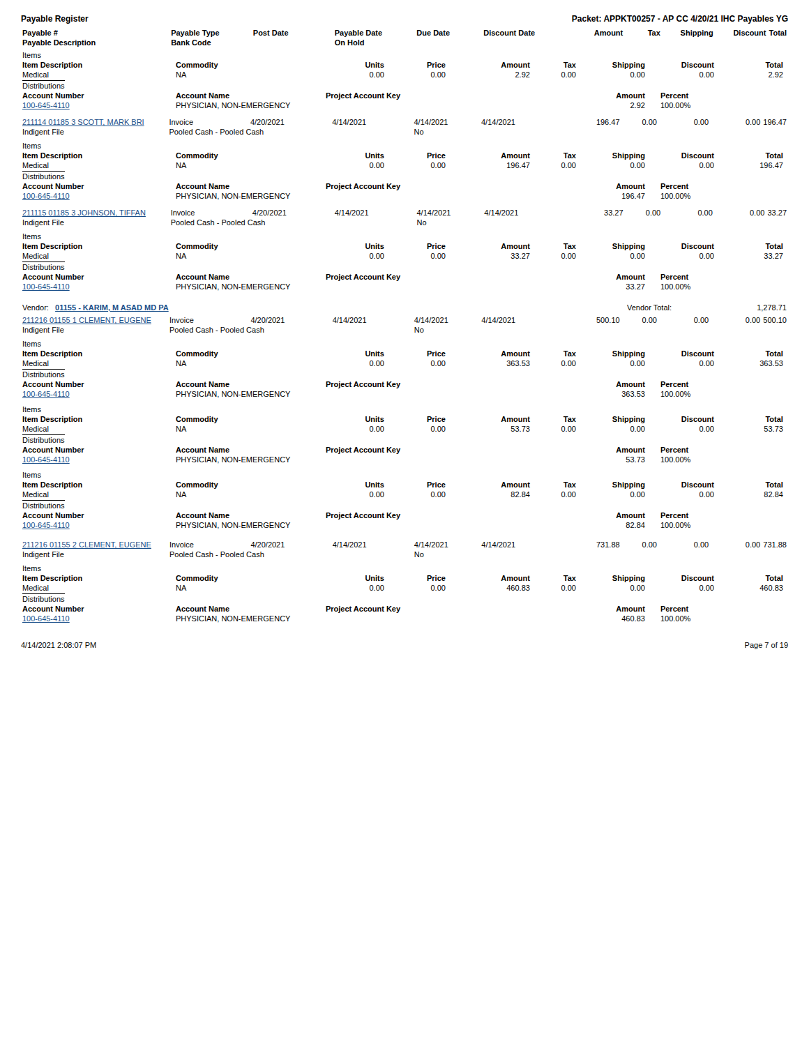Payable Register
Packet: APPKT00257 - AP CC 4/20/21 IHC Payables YG
| Payable # | Payable Type | Post Date | Payable Date | Due Date | Discount Date | Amount | Tax | Shipping | Discount | Total |
| Payable Description | Bank Code | On Hold | |
| Items | |
| Item Description | Commodity | Units | Price | Amount | Tax | Shipping | Discount | Total | |
| Medical | NA | 0.00 | 0.00 | 2.92 | 0.00 | 0.00 | 0.00 | 2.92 | |
| Distributions | |
| Account Number | Account Name | Project Account Key | Amount | Percent | |
| 100-645-4110 | PHYSICIAN, NON-EMERGENCY | | 2.92 | 100.00% | |
| 211114 01185 3 SCOTT, MARK BRI | Invoice | 4/20/2021 | 4/14/2021 | 4/14/2021 | 4/14/2021 | 196.47 | 0.00 | 0.00 | 0.00 | 196.47 |
| Indigent File | Pooled Cash - Pooled Cash | No |
| Items | |
| Item Description | Commodity | Units | Price | Amount | Tax | Shipping | Discount | Total | |
| Medical | NA | 0.00 | 0.00 | 196.47 | 0.00 | 0.00 | 0.00 | 196.47 | |
| Distributions | |
| Account Number | Account Name | Project Account Key | Amount | Percent | |
| 100-645-4110 | PHYSICIAN, NON-EMERGENCY | | 196.47 | 100.00% | |
| 211115 01185 3 JOHNSON, TIFFAN | Invoice | 4/20/2021 | 4/14/2021 | 4/14/2021 | 4/14/2021 | 33.27 | 0.00 | 0.00 | 0.00 | 33.27 |
| Indigent File | Pooled Cash - Pooled Cash | No |
| Items | |
| Item Description | Commodity | Units | Price | Amount | Tax | Shipping | Discount | Total | |
| Medical | NA | 0.00 | 0.00 | 33.27 | 0.00 | 0.00 | 0.00 | 33.27 | |
| Distributions | |
| Account Number | Account Name | Project Account Key | Amount | Percent | |
| 100-645-4110 | PHYSICIAN, NON-EMERGENCY | | 33.27 | 100.00% | |
| Vendor: 01155 - KARIM, M ASAD MD PA | Vendor Total: | 1,278.71 |
| 211216 01155 1 CLEMENT, EUGENE | Invoice | 4/20/2021 | 4/14/2021 | 4/14/2021 | 4/14/2021 | 500.10 | 0.00 | 0.00 | 0.00 | 500.10 |
| Indigent File | Pooled Cash - Pooled Cash | No |
| Items | |
| Item Description | Commodity | Units | Price | Amount | Tax | Shipping | Discount | Total | |
| Medical | NA | 0.00 | 0.00 | 363.53 | 0.00 | 0.00 | 0.00 | 363.53 | |
| Distributions | |
| Account Number | Account Name | Project Account Key | Amount | Percent | |
| 100-645-4110 | PHYSICIAN, NON-EMERGENCY | | 363.53 | 100.00% | |
| Items | |
| Item Description | Commodity | Units | Price | Amount | Tax | Shipping | Discount | Total | |
| Medical | NA | 0.00 | 0.00 | 53.73 | 0.00 | 0.00 | 0.00 | 53.73 | |
| Distributions | |
| Account Number | Account Name | Project Account Key | Amount | Percent | |
| 100-645-4110 | PHYSICIAN, NON-EMERGENCY | | 53.73 | 100.00% | |
| Items | |
| Item Description | Commodity | Units | Price | Amount | Tax | Shipping | Discount | Total | |
| Medical | NA | 0.00 | 0.00 | 82.84 | 0.00 | 0.00 | 0.00 | 82.84 | |
| Distributions | |
| Account Number | Account Name | Project Account Key | Amount | Percent | |
| 100-645-4110 | PHYSICIAN, NON-EMERGENCY | | 82.84 | 100.00% | |
| 211216 01155 2 CLEMENT, EUGENE | Invoice | 4/20/2021 | 4/14/2021 | 4/14/2021 | 4/14/2021 | 731.88 | 0.00 | 0.00 | 0.00 | 731.88 |
| Indigent File | Pooled Cash - Pooled Cash | No |
| Items | |
| Item Description | Commodity | Units | Price | Amount | Tax | Shipping | Discount | Total | |
| Medical | NA | 0.00 | 0.00 | 460.83 | 0.00 | 0.00 | 0.00 | 460.83 | |
| Distributions | |
| Account Number | Account Name | Project Account Key | Amount | Percent | |
| 100-645-4110 | PHYSICIAN, NON-EMERGENCY | | 460.83 | 100.00% | |
4/14/2021 2:08:07 PM
Page 7 of 19